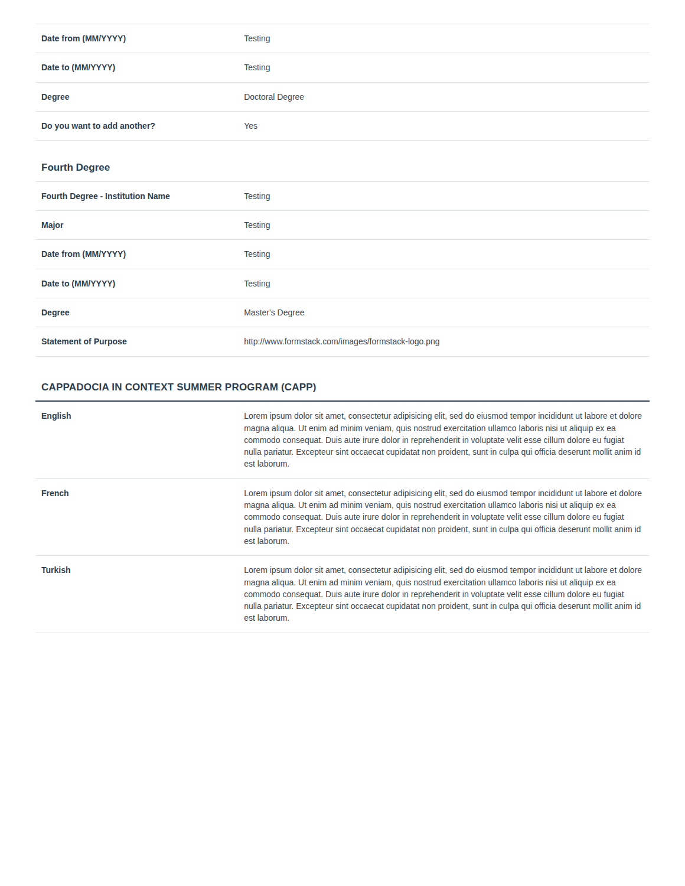| Date from (MM/YYYY) | Testing |
| Date to (MM/YYYY) | Testing |
| Degree | Doctoral Degree |
| Do you want to add another? | Yes |
Fourth Degree
| Fourth Degree - Institution Name | Testing |
| Major | Testing |
| Date from (MM/YYYY) | Testing |
| Date to (MM/YYYY) | Testing |
| Degree | Master's Degree |
| Statement of Purpose | http://www.formstack.com/images/formstack-logo.png |
Cappadocia in Context Summer Program (CAPP)
| English | Lorem ipsum dolor sit amet, consectetur adipisicing elit, sed do eiusmod tempor incididunt ut labore et dolore magna aliqua. Ut enim ad minim veniam, quis nostrud exercitation ullamco laboris nisi ut aliquip ex ea commodo consequat. Duis aute irure dolor in reprehenderit in voluptate velit esse cillum dolore eu fugiat nulla pariatur. Excepteur sint occaecat cupidatat non proident, sunt in culpa qui officia deserunt mollit anim id est laborum. |
| French | Lorem ipsum dolor sit amet, consectetur adipisicing elit, sed do eiusmod tempor incididunt ut labore et dolore magna aliqua. Ut enim ad minim veniam, quis nostrud exercitation ullamco laboris nisi ut aliquip ex ea commodo consequat. Duis aute irure dolor in reprehenderit in voluptate velit esse cillum dolore eu fugiat nulla pariatur. Excepteur sint occaecat cupidatat non proident, sunt in culpa qui officia deserunt mollit anim id est laborum. |
| Turkish | Lorem ipsum dolor sit amet, consectetur adipisicing elit, sed do eiusmod tempor incididunt ut labore et dolore magna aliqua. Ut enim ad minim veniam, quis nostrud exercitation ullamco laboris nisi ut aliquip ex ea commodo consequat. Duis aute irure dolor in reprehenderit in voluptate velit esse cillum dolore eu fugiat nulla pariatur. Excepteur sint occaecat cupidatat non proident, sunt in culpa qui officia deserunt mollit anim id est laborum. |